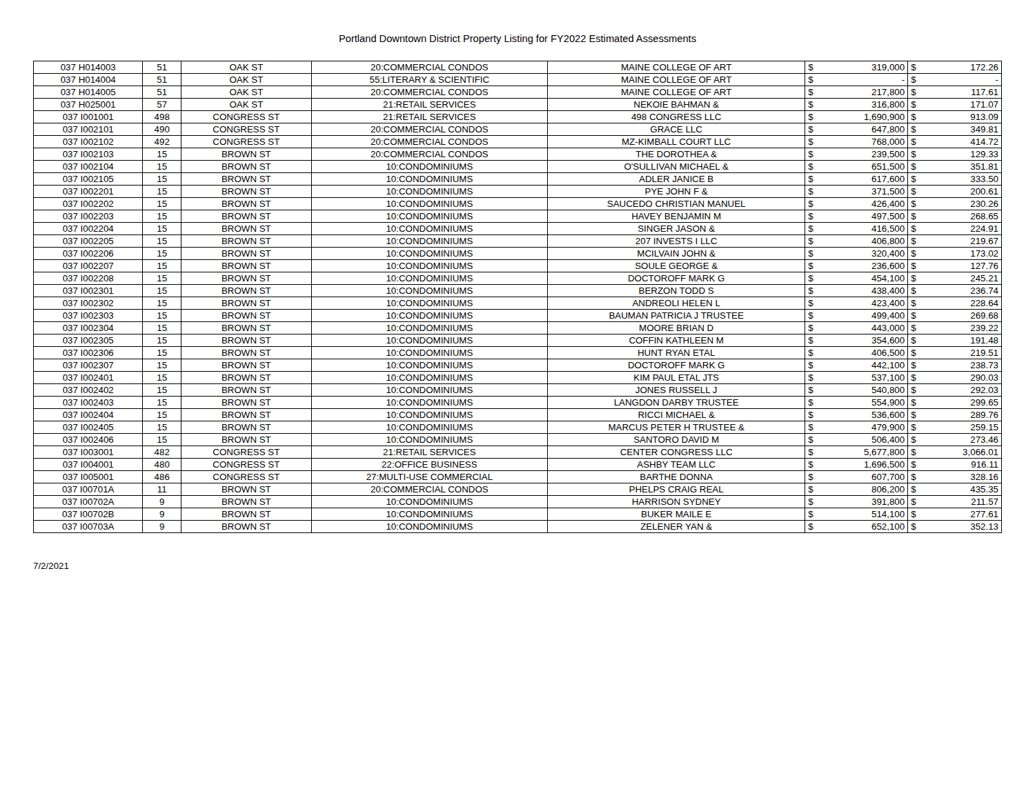Portland Downtown District Property Listing for FY2022 Estimated Assessments
| 037 H014003 | 51 | OAK ST | 20:COMMERCIAL CONDOS | MAINE COLLEGE OF ART | / $ / 319,000 / | / $ / 172.26 / |
| 037 H014004 | 51 | OAK ST | 55:LITERARY & SCIENTIFIC | MAINE COLLEGE OF ART | / $ / - / | / $ / - / |
| 037 H014005 | 51 | OAK ST | 20:COMMERCIAL CONDOS | MAINE COLLEGE OF ART | / $ / 217,800 / | / $ / 117.61 / |
| 037 H025001 | 57 | OAK ST | 21:RETAIL SERVICES | NEKOIE BAHMAN & | / $ / 316,800 / | / $ / 171.07 / |
| 037 I001001 | 498 | CONGRESS ST | 21:RETAIL SERVICES | 498 CONGRESS LLC | / $ / 1,690,900 / | / $ / 913.09 / |
| 037 I002101 | 490 | CONGRESS ST | 20:COMMERCIAL CONDOS | GRACE LLC | / $ / 647,800 / | / $ / 349.81 / |
| 037 I002102 | 492 | CONGRESS ST | 20:COMMERCIAL CONDOS | MZ-KIMBALL COURT LLC | / $ / 768,000 / | / $ / 414.72 / |
| 037 I002103 | 15 | BROWN ST | 20:COMMERCIAL CONDOS | THE DOROTHEA & | / $ / 239,500 / | / $ / 129.33 / |
| 037 I002104 | 15 | BROWN ST | 10:CONDOMINIUMS | O'SULLIVAN MICHAEL & | / $ / 651,500 / | / $ / 351.81 / |
| 037 I002105 | 15 | BROWN ST | 10:CONDOMINIUMS | ADLER JANICE B | / $ / 617,600 / | / $ / 333.50 / |
| 037 I002201 | 15 | BROWN ST | 10:CONDOMINIUMS | PYE JOHN F & | / $ / 371,500 / | / $ / 200.61 / |
| 037 I002202 | 15 | BROWN ST | 10:CONDOMINIUMS | SAUCEDO CHRISTIAN MANUEL | / $ / 426,400 / | / $ / 230.26 / |
| 037 I002203 | 15 | BROWN ST | 10:CONDOMINIUMS | HAVEY BENJAMIN M | / $ / 497,500 / | / $ / 268.65 / |
| 037 I002204 | 15 | BROWN ST | 10:CONDOMINIUMS | SINGER JASON & | / $ / 416,500 / | / $ / 224.91 / |
| 037 I002205 | 15 | BROWN ST | 10:CONDOMINIUMS | 207 INVESTS I LLC | / $ / 406,800 / | / $ / 219.67 / |
| 037 I002206 | 15 | BROWN ST | 10:CONDOMINIUMS | MCILVAIN JOHN & | / $ / 320,400 / | / $ / 173.02 / |
| 037 I002207 | 15 | BROWN ST | 10:CONDOMINIUMS | SOULE GEORGE & | / $ / 236,600 / | / $ / 127.76 / |
| 037 I002208 | 15 | BROWN ST | 10:CONDOMINIUMS | DOCTOROFF MARK G | / $ / 454,100 / | / $ / 245.21 / |
| 037 I002301 | 15 | BROWN ST | 10:CONDOMINIUMS | BERZON TODD S | / $ / 438,400 / | / $ / 236.74 / |
| 037 I002302 | 15 | BROWN ST | 10:CONDOMINIUMS | ANDREOLI HELEN L | / $ / 423,400 / | / $ / 228.64 / |
| 037 I002303 | 15 | BROWN ST | 10:CONDOMINIUMS | BAUMAN PATRICIA J TRUSTEE | / $ / 499,400 / | / $ / 269.68 / |
| 037 I002304 | 15 | BROWN ST | 10:CONDOMINIUMS | MOORE BRIAN D | / $ / 443,000 / | / $ / 239.22 / |
| 037 I002305 | 15 | BROWN ST | 10:CONDOMINIUMS | COFFIN KATHLEEN M | / $ / 354,600 / | / $ / 191.48 / |
| 037 I002306 | 15 | BROWN ST | 10:CONDOMINIUMS | HUNT RYAN ETAL | / $ / 406,500 / | / $ / 219.51 / |
| 037 I002307 | 15 | BROWN ST | 10:CONDOMINIUMS | DOCTOROFF MARK G | / $ / 442,100 / | / $ / 238.73 / |
| 037 I002401 | 15 | BROWN ST | 10:CONDOMINIUMS | KIM PAUL ETAL JTS | / $ / 537,100 / | / $ / 290.03 / |
| 037 I002402 | 15 | BROWN ST | 10:CONDOMINIUMS | JONES RUSSELL J | / $ / 540,800 / | / $ / 292.03 / |
| 037 I002403 | 15 | BROWN ST | 10:CONDOMINIUMS | LANGDON DARBY TRUSTEE | / $ / 554,900 / | / $ / 299.65 / |
| 037 I002404 | 15 | BROWN ST | 10:CONDOMINIUMS | RICCI MICHAEL & | / $ / 536,600 / | / $ / 289.76 / |
| 037 I002405 | 15 | BROWN ST | 10:CONDOMINIUMS | MARCUS PETER H TRUSTEE & | / $ / 479,900 / | / $ / 259.15 / |
| 037 I002406 | 15 | BROWN ST | 10:CONDOMINIUMS | SANTORO DAVID M | / $ / 506,400 / | / $ / 273.46 / |
| 037 I003001 | 482 | CONGRESS ST | 21:RETAIL SERVICES | CENTER CONGRESS LLC | / $ / 5,677,800 / | / $ / 3,066.01 / |
| 037 I004001 | 480 | CONGRESS ST | 22:OFFICE BUSINESS | ASHBY TEAM LLC | / $ / 1,696,500 / | / $ / 916.11 / |
| 037 I005001 | 486 | CONGRESS ST | 27:MULTI-USE COMMERCIAL | BARTHE DONNA | / $ / 607,700 / | / $ / 328.16 / |
| 037 I00701A | 11 | BROWN ST | 20:COMMERCIAL CONDOS | PHELPS CRAIG REAL | / $ / 806,200 / | / $ / 435.35 / |
| 037 I00702A | 9 | BROWN ST | 10:CONDOMINIUMS | HARRISON SYDNEY | / $ / 391,800 / | / $ / 211.57 / |
| 037 I00702B | 9 | BROWN ST | 10:CONDOMINIUMS | BUKER MAILE E | / $ / 514,100 / | / $ / 277.61 / |
| 037 I00703A | 9 | BROWN ST | 10:CONDOMINIUMS | ZELENER YAN & | / $ / 652,100 / | / $ / 352.13 / |
7/2/2021